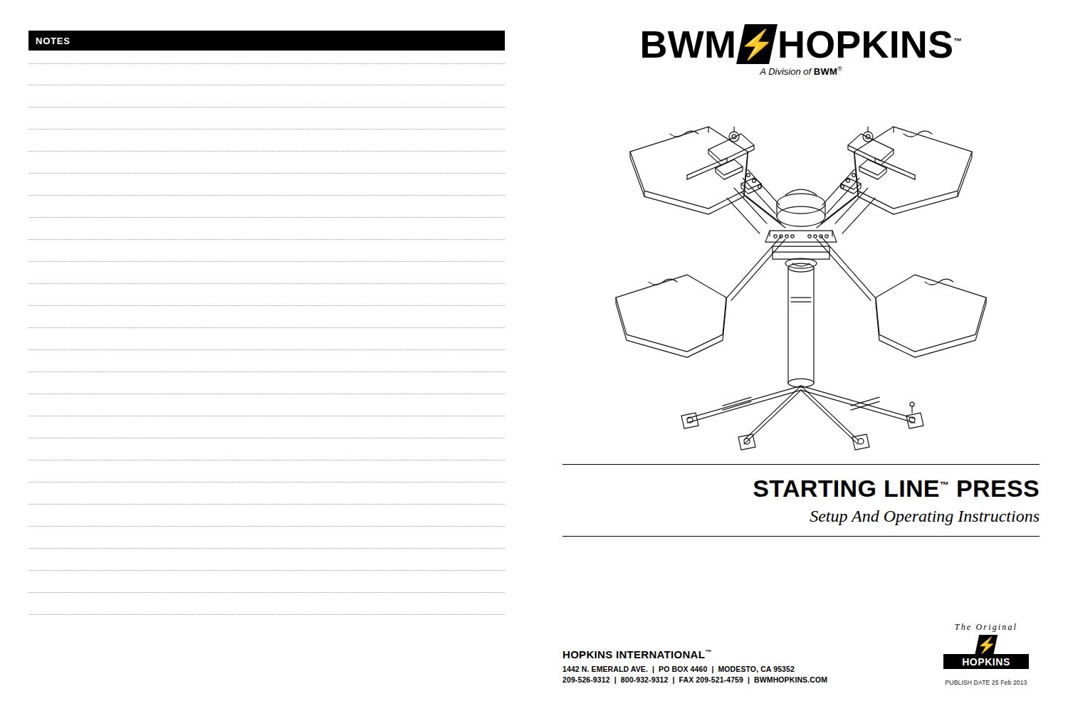NOTES
BWM ⚡ HOPKINS™
A Division of BWM®
STARTING LINE™ PRESS
Setup And Operating Instructions
HOPKINS INTERNATIONAL™
1442 N. EMERALD AVE. | PO BOX 4460 | MODESTO, CA 95352
209-526-9312 | 800-932-9312 | FAX 209-521-4759 | BWMHOPKINS.COM
The Original
⚡
HOPKINS
PUBLISH DATE 25 Feb 2013